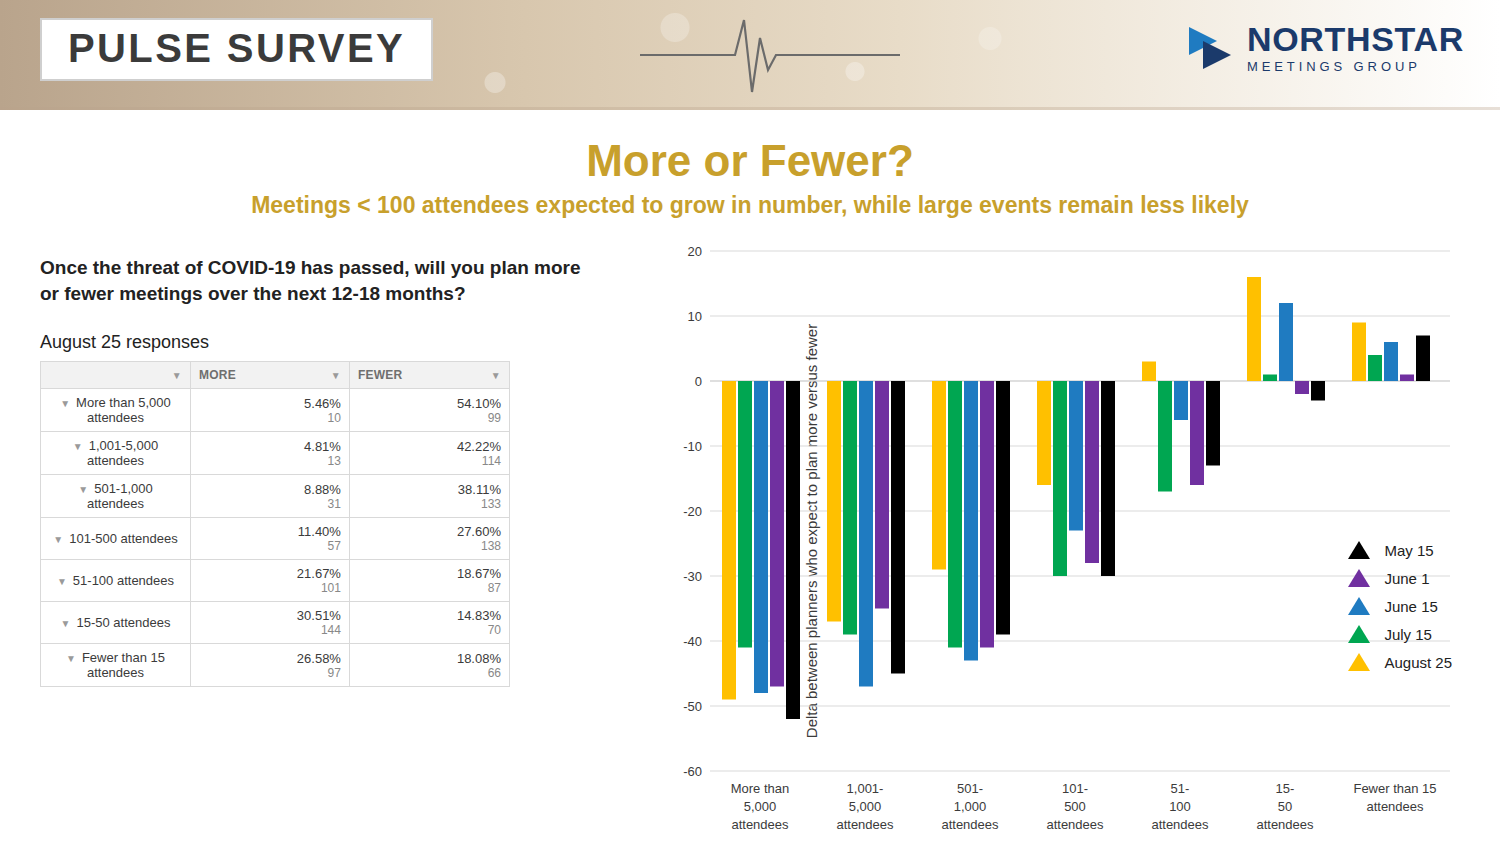PULSE SURVEY
NORTHSTAR
MEETINGS GROUP
More or Fewer?
Meetings < 100 attendees expected to grow in number, while large events remain less likely
Once the threat of COVID-19 has passed, will you plan more or fewer meetings over the next 12-18 months?
August 25 responses
| ▼ | MORE ▼ | FEWER ▼ |
| --- | --- | --- |
| ▼ More than 5,000 attendees | 5.46% 10 | 54.10% 99 |
| ▼ 1,001-5,000 attendees | 4.81% 13 | 42.22% 114 |
| ▼ 501-1,000 attendees | 8.88% 31 | 38.11% 133 |
| ▼ 101-500 attendees | 11.40% 57 | 27.60% 138 |
| ▼ 51-100 attendees | 21.67% 101 | 18.67% 87 |
| ▼ 15-50 attendees | 30.51% 144 | 14.83% 70 |
| ▼ Fewer than 15 attendees | 26.58% 97 | 18.08% 66 |
Delta between planners who expect to plan more versus fewer
Chart geometry: plot x: 60 .. 800 y scale: +20 at y=20 ; -60 at y=540 => 8 units per 52px? (80 units over 520px => 6.5px per unit) y(v) = 20 + (20 - v) * 6.5 20 10 0 -10 -20 -30 -40 -50 -60 GROUP 1: More than 5,000 (center 110) More than 5,000 attendees 1,001- 5,000 attendees 501- 1,000 attendees 101- 500 attendees 51- 100 attendees 15- 50 attendees Fewer than 15 attendees
May 15
June 1
June 15
July 15
August 25